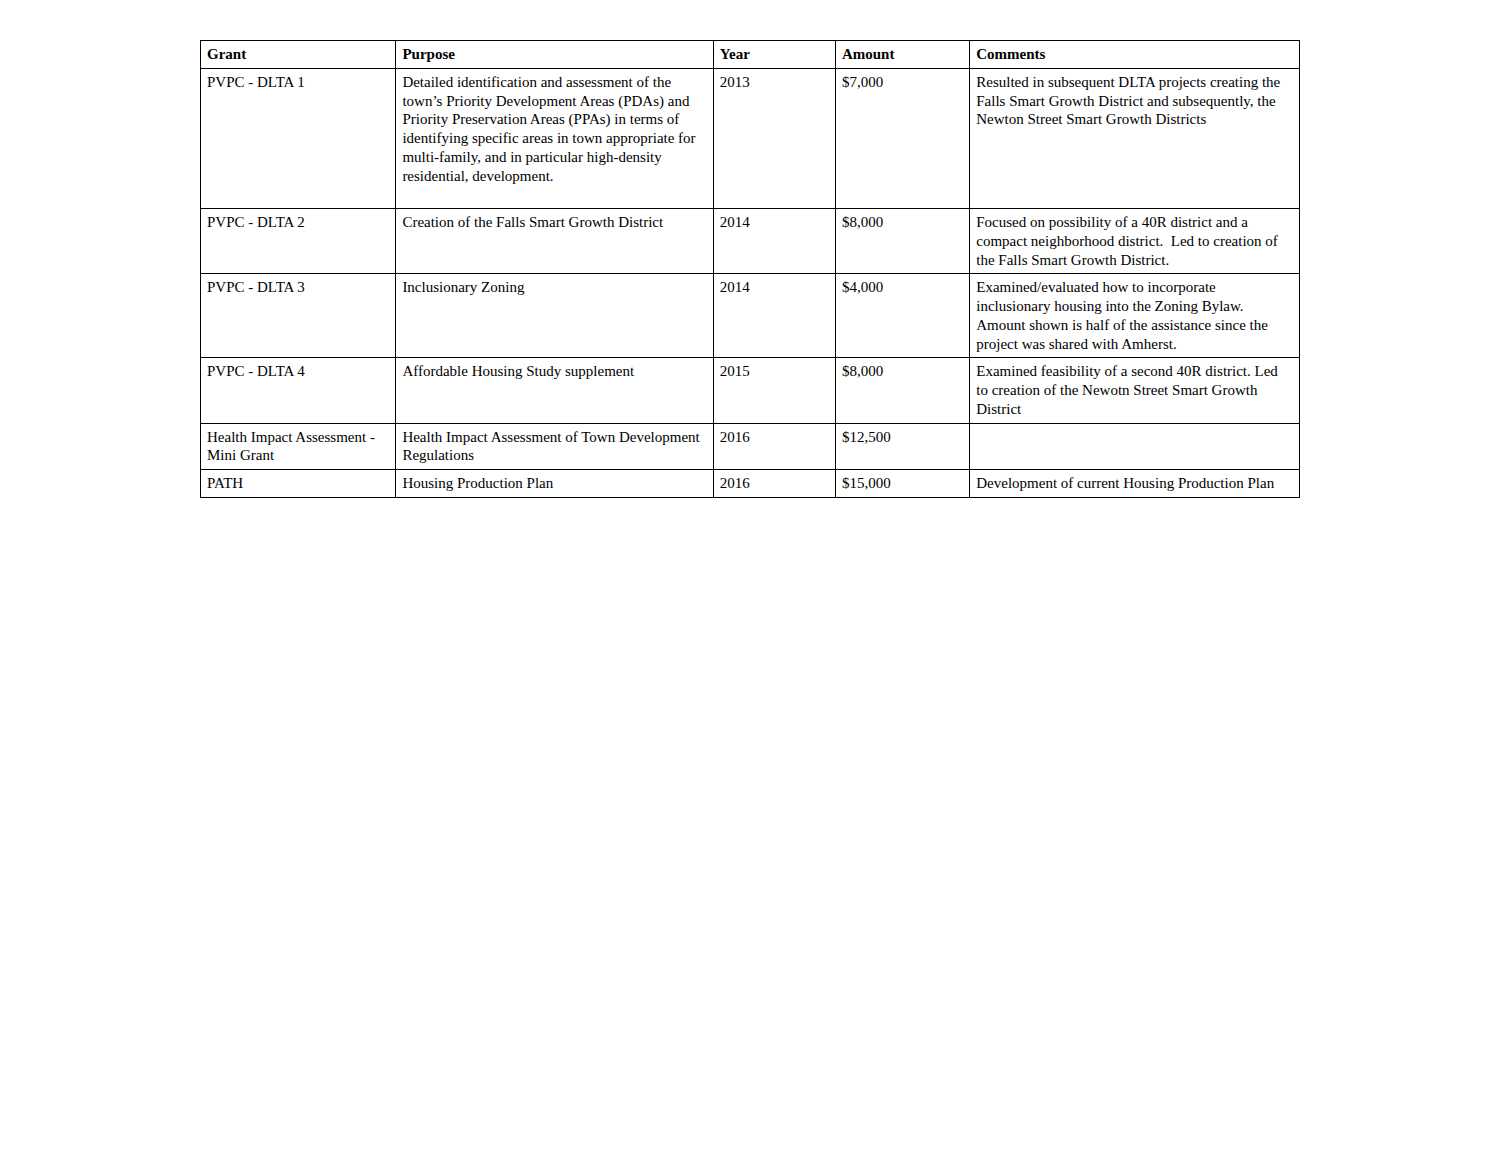| Grant | Purpose | Year | Amount | Comments |
| --- | --- | --- | --- | --- |
| PVPC - DLTA 1 | Detailed identification and assessment of the town’s Priority Development Areas (PDAs) and Priority Preservation Areas (PPAs) in terms of identifying specific areas in town appropriate for multi-family, and in particular high-density residential, development. | 2013 | $7,000 | Resulted in subsequent DLTA projects creating the Falls Smart Growth District and subsequently, the Newton Street Smart Growth Districts |
| PVPC - DLTA 2 | Creation of the Falls Smart Growth District | 2014 | $8,000 | Focused on possibility of a 40R district and a compact neighborhood district. Led to creation of the Falls Smart Growth District. |
| PVPC - DLTA 3 | Inclusionary Zoning | 2014 | $4,000 | Examined/evaluated how to incorporate inclusionary housing into the Zoning Bylaw. Amount shown is half of the assistance since the project was shared with Amherst. |
| PVPC - DLTA 4 | Affordable Housing Study supplement | 2015 | $8,000 | Examined feasibility of a second 40R district. Led to creation of the Newotn Street Smart Growth District |
| Health Impact Assessment - Mini Grant | Health Impact Assessment of Town Development Regulations | 2016 | $12,500 | |
| PATH | Housing Production Plan | 2016 | $15,000 | Development of current Housing Production Plan |